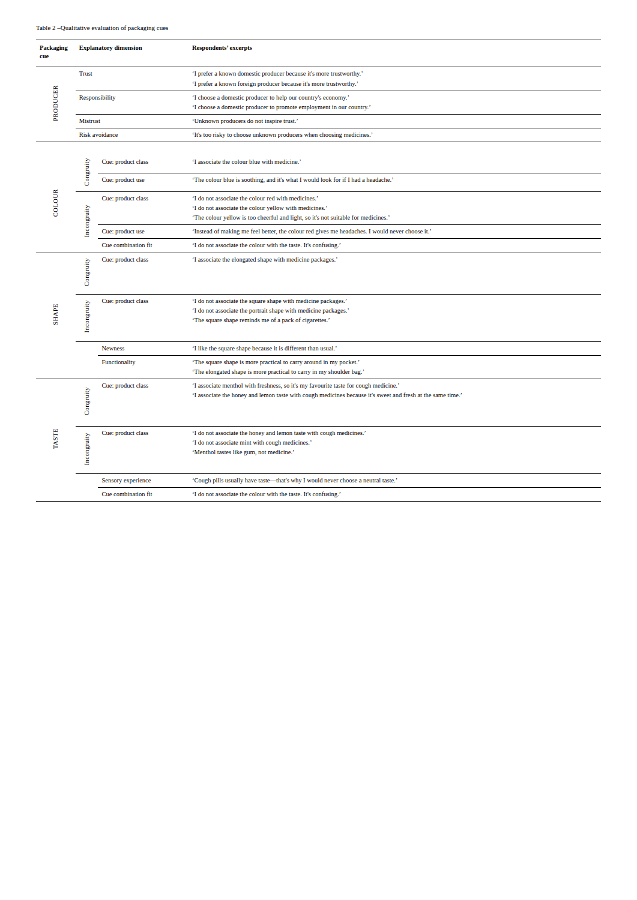Table 2 –Qualitative evaluation of packaging cues
| Packaging cue | Explanatory dimension | Respondents’ excerpts |
| --- | --- | --- |
| PRODUCER | Trust | ‘I prefer a known domestic producer because it's more trustworthy.’ ‘I prefer a known foreign producer because it's more trustworthy.’ |
| Responsibility | ‘I choose a domestic producer to help our country's economy.’ ‘I choose a domestic producer to promote employment in our country.’ |
| Mistrust | ‘Unknown producers do not inspire trust.’ |
| Risk avoidance | ‘It's too risky to choose unknown producers when choosing medicines.’ |
| COLOUR | Congruity | Cue: product class | ‘I associate the colour blue with medicine.’ |
| Cue: product use | ‘The colour blue is soothing, and it's what I would look for if I had a headache.’ |
| Incongruity | Cue: product class | ‘I do not associate the colour red with medicines.’ ‘I do not associate the colour yellow with medicines.’ ‘The colour yellow is too cheerful and light, so it's not suitable for medicines.’ |
| Cue: product use | ‘Instead of making me feel better, the colour red gives me headaches. I would never choose it.’ |
| Cue combination fit | ‘I do not associate the colour with the taste. It's confusing.’ |
| SHAPE | Congruity | Cue: product class | ‘I associate the elongated shape with medicine packages.’ |
| Incongruity | Cue: product class | ‘I do not associate the square shape with medicine packages.’ ‘I do not associate the portrait shape with medicine packages.’ ‘The square shape reminds me of a pack of cigarettes.’ |
| | Newness | ‘I like the square shape because it is different than usual.’ |
| Functionality | ‘The square shape is more practical to carry around in my pocket.’ ‘The elongated shape is more practical to carry in my shoulder bag.’ |
| TASTE | Congruity | Cue: product class | ‘I associate menthol with freshness, so it's my favourite taste for cough medicine.’ ‘I associate the honey and lemon taste with cough medicines because it's sweet and fresh at the same time.’ |
| Incongruity | Cue: product class | ‘I do not associate the honey and lemon taste with cough medicines.’ ‘I do not associate mint with cough medicines.’ ‘Menthol tastes like gum, not medicine.’ |
| | Sensory experience | ‘Cough pills usually have taste—that's why I would never choose a neutral taste.’ |
| Cue combination fit | ‘I do not associate the colour with the taste. It's confusing.’ |